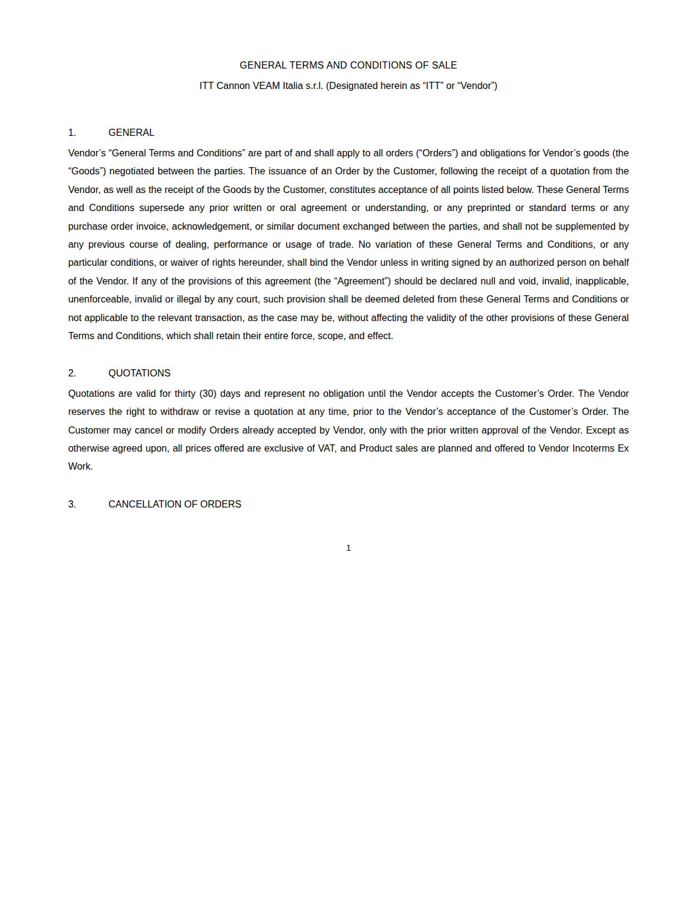GENERAL TERMS AND CONDITIONS OF SALE
ITT Cannon VEAM Italia s.r.l. (Designated herein as “ITT” or “Vendor”)
1. GENERAL
Vendor’s “General Terms and Conditions” are part of and shall apply to all orders (“Orders”) and obligations for Vendor’s goods (the “Goods”) negotiated between the parties. The issuance of an Order by the Customer, following the receipt of a quotation from the Vendor, as well as the receipt of the Goods by the Customer, constitutes acceptance of all points listed below. These General Terms and Conditions supersede any prior written or oral agreement or understanding, or any preprinted or standard terms or any purchase order invoice, acknowledgement, or similar document exchanged between the parties, and shall not be supplemented by any previous course of dealing, performance or usage of trade. No variation of these General Terms and Conditions, or any particular conditions, or waiver of rights hereunder, shall bind the Vendor unless in writing signed by an authorized person on behalf of the Vendor. If any of the provisions of this agreement (the “Agreement”) should be declared null and void, invalid, inapplicable, unenforceable, invalid or illegal by any court, such provision shall be deemed deleted from these General Terms and Conditions or not applicable to the relevant transaction, as the case may be, without affecting the validity of the other provisions of these General Terms and Conditions, which shall retain their entire force, scope, and effect.
2. QUOTATIONS
Quotations are valid for thirty (30) days and represent no obligation until the Vendor accepts the Customer’s Order. The Vendor reserves the right to withdraw or revise a quotation at any time, prior to the Vendor’s acceptance of the Customer’s Order. The Customer may cancel or modify Orders already accepted by Vendor, only with the prior written approval of the Vendor. Except as otherwise agreed upon, all prices offered are exclusive of VAT, and Product sales are planned and offered to Vendor Incoterms Ex Work.
3. CANCELLATION OF ORDERS
1